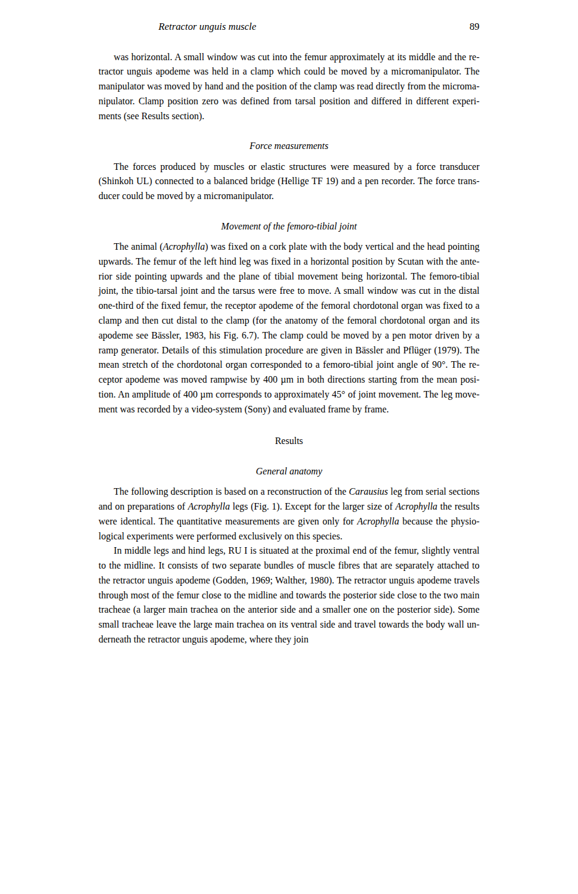Retractor unguis muscle
89
was horizontal. A small window was cut into the femur approximately at its middle and the retractor unguis apodeme was held in a clamp which could be moved by a micromanipulator. The manipulator was moved by hand and the position of the clamp was read directly from the micromanipulator. Clamp position zero was defined from tarsal position and differed in different experiments (see Results section).
Force measurements
The forces produced by muscles or elastic structures were measured by a force transducer (Shinkoh UL) connected to a balanced bridge (Hellige TF 19) and a pen recorder. The force transducer could be moved by a micromanipulator.
Movement of the femoro-tibial joint
The animal (Acrophylla) was fixed on a cork plate with the body vertical and the head pointing upwards. The femur of the left hind leg was fixed in a horizontal position by Scutan with the anterior side pointing upwards and the plane of tibial movement being horizontal. The femoro-tibial joint, the tibio-tarsal joint and the tarsus were free to move. A small window was cut in the distal one-third of the fixed femur, the receptor apodeme of the femoral chordotonal organ was fixed to a clamp and then cut distal to the clamp (for the anatomy of the femoral chordotonal organ and its apodeme see Bässler, 1983, his Fig. 6.7). The clamp could be moved by a pen motor driven by a ramp generator. Details of this stimulation procedure are given in Bässler and Pflüger (1979). The mean stretch of the chordotonal organ corresponded to a femoro-tibial joint angle of 90°. The receptor apodeme was moved rampwise by 400 µm in both directions starting from the mean position. An amplitude of 400 µm corresponds to approximately 45° of joint movement. The leg movement was recorded by a video-system (Sony) and evaluated frame by frame.
Results
General anatomy
The following description is based on a reconstruction of the Carausius leg from serial sections and on preparations of Acrophylla legs (Fig. 1). Except for the larger size of Acrophylla the results were identical. The quantitative measurements are given only for Acrophylla because the physiological experiments were performed exclusively on this species.
In middle legs and hind legs, RU I is situated at the proximal end of the femur, slightly ventral to the midline. It consists of two separate bundles of muscle fibres that are separately attached to the retractor unguis apodeme (Godden, 1969; Walther, 1980). The retractor unguis apodeme travels through most of the femur close to the midline and towards the posterior side close to the two main tracheae (a larger main trachea on the anterior side and a smaller one on the posterior side). Some small tracheae leave the large main trachea on its ventral side and travel towards the body wall underneath the retractor unguis apodeme, where they join